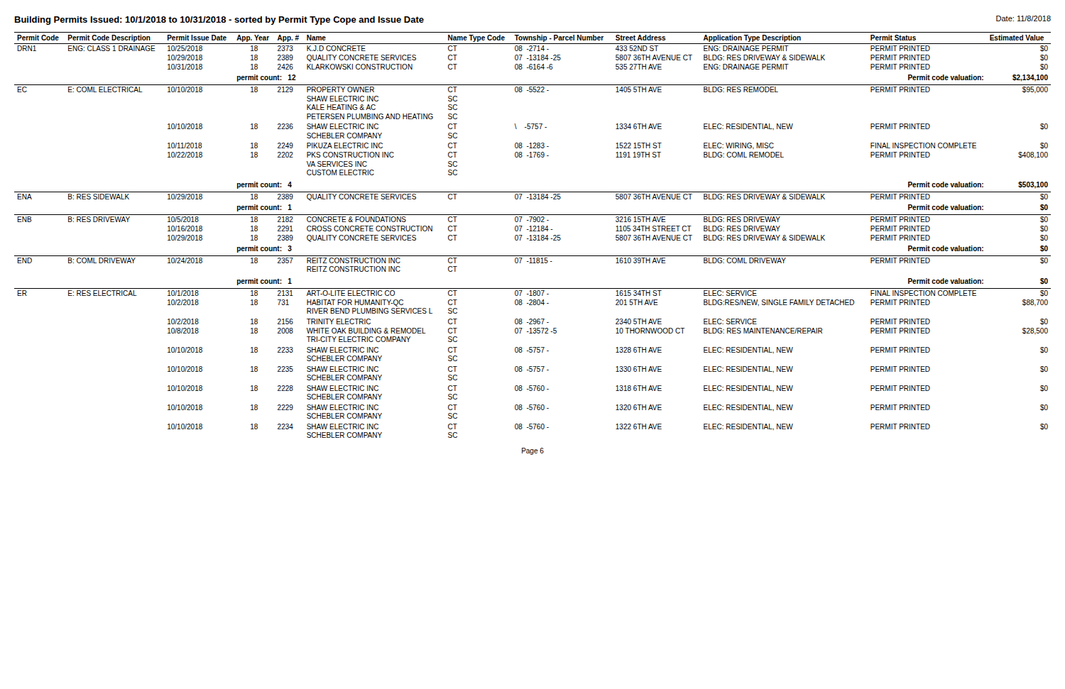Date: 11/8/2018
Building Permits Issued: 10/1/2018 to 10/31/2018 - sorted by Permit Type Cope and Issue Date
| Permit Code | Permit Code Description | Permit Issue Date | App. Year | App. # | Name | Name Type Code | Township - Parcel Number | Street Address | Application Type Description | Permit Status | Estimated Value |
| --- | --- | --- | --- | --- | --- | --- | --- | --- | --- | --- | --- |
| DRN1 | ENG: CLASS 1 DRAINAGE | 10/25/2018 | 18 | 2373 | K.J.D CONCRETE | CT | 08 -2714 - | 433 52ND ST | ENG: DRAINAGE PERMIT | PERMIT PRINTED | $0 |
| | | 10/29/2018 | 18 | 2389 | QUALITY CONCRETE SERVICES | CT | 07 -13184 -25 | 5807 36TH AVENUE CT | BLDG: RES DRIVEWAY & SIDEWALK | PERMIT PRINTED | $0 |
| | | 10/31/2018 | 18 | 2426 | KLARKOWSKI CONSTRUCTION | CT | 08 -6164 -6 | 535 27TH AVE | ENG: DRAINAGE PERMIT | PERMIT PRINTED | $0 |
| | permit count: 12 | | Permit code valuation: | $2,134,100 |
| EC | E: COML ELECTRICAL | 10/10/2018 | 18 | 2129 | PROPERTY OWNER SHAW ELECTRIC INC KALE HEATING & AC PETERSEN PLUMBING AND HEATING | CT SC SC SC | 08 -5522 - | 1405 5TH AVE | BLDG: RES REMODEL | PERMIT PRINTED | $95,000 |
| | | 10/10/2018 | 18 | 2236 | SHAW ELECTRIC INC SCHEBLER COMPANY | CT SC | \ -5757 - | 1334 6TH AVE | ELEC: RESIDENTIAL, NEW | PERMIT PRINTED | $0 |
| | | 10/11/2018 | 18 | 2249 | PIKUZA ELECTRIC INC | CT | 08 -1283 - | 1522 15TH ST | ELEC: WIRING, MISC | FINAL INSPECTION COMPLETE | $0 |
| | | 10/22/2018 | 18 | 2202 | PKS CONSTRUCTION INC VA SERVICES INC CUSTOM ELECTRIC | CT SC SC | 08 -1769 - | 1191 19TH ST | BLDG: COML REMODEL | PERMIT PRINTED | $408,100 |
| | permit count: 4 | | Permit code valuation: | $503,100 |
| ENA | B: RES SIDEWALK | 10/29/2018 | 18 | 2389 | QUALITY CONCRETE SERVICES | CT | 07 -13184 -25 | 5807 36TH AVENUE CT | BLDG: RES DRIVEWAY & SIDEWALK | PERMIT PRINTED | $0 |
| | permit count: 1 | | Permit code valuation: | $0 |
| ENB | B: RES DRIVEWAY | 10/5/2018 | 18 | 2182 | CONCRETE & FOUNDATIONS | CT | 07 -7902 - | 3216 15TH AVE | BLDG: RES DRIVEWAY | PERMIT PRINTED | $0 |
| | | 10/16/2018 | 18 | 2291 | CROSS CONCRETE CONSTRUCTION | CT | 07 -12184 - | 1105 34TH STREET CT | BLDG: RES DRIVEWAY | PERMIT PRINTED | $0 |
| | | 10/29/2018 | 18 | 2389 | QUALITY CONCRETE SERVICES | CT | 07 -13184 -25 | 5807 36TH AVENUE CT | BLDG: RES DRIVEWAY & SIDEWALK | PERMIT PRINTED | $0 |
| | permit count: 3 | | Permit code valuation: | $0 |
| END | B: COML DRIVEWAY | 10/24/2018 | 18 | 2357 | REITZ CONSTRUCTION INC REITZ CONSTRUCTION INC | CT CT | 07 -11815 - | 1610 39TH AVE | BLDG: COML DRIVEWAY | PERMIT PRINTED | $0 |
| | permit count: 1 | | Permit code valuation: | $0 |
| ER | E: RES ELECTRICAL | 10/1/2018 | 18 | 2131 | ART-O-LITE ELECTRIC CO | CT | 07 -1807 - | 1615 34TH ST | ELEC: SERVICE | FINAL INSPECTION COMPLETE | $0 |
| | | 10/2/2018 | 18 | 731 | HABITAT FOR HUMANITY-QC RIVER BEND PLUMBING SERVICES L | CT SC | 08 -2804 - | 201 5TH AVE | BLDG:RES/NEW, SINGLE FAMILY DETACHED | PERMIT PRINTED | $88,700 |
| | | 10/2/2018 | 18 | 2156 | TRINITY ELECTRIC | CT | 08 -2967 - | 2340 5TH AVE | ELEC: SERVICE | PERMIT PRINTED | $0 |
| | | 10/8/2018 | 18 | 2008 | WHITE OAK BUILDING & REMODEL TRI-CITY ELECTRIC COMPANY | CT SC | 07 -13572 -5 | 10 THORNWOOD CT | BLDG: RES MAINTENANCE/REPAIR | PERMIT PRINTED | $28,500 |
| | | 10/10/2018 | 18 | 2233 | SHAW ELECTRIC INC SCHEBLER COMPANY | CT SC | 08 -5757 - | 1328 6TH AVE | ELEC: RESIDENTIAL, NEW | PERMIT PRINTED | $0 |
| | | 10/10/2018 | 18 | 2235 | SHAW ELECTRIC INC SCHEBLER COMPANY | CT SC | 08 -5757 - | 1330 6TH AVE | ELEC: RESIDENTIAL, NEW | PERMIT PRINTED | $0 |
| | | 10/10/2018 | 18 | 2228 | SHAW ELECTRIC INC SCHEBLER COMPANY | CT SC | 08 -5760 - | 1318 6TH AVE | ELEC: RESIDENTIAL, NEW | PERMIT PRINTED | $0 |
| | | 10/10/2018 | 18 | 2229 | SHAW ELECTRIC INC SCHEBLER COMPANY | CT SC | 08 -5760 - | 1320 6TH AVE | ELEC: RESIDENTIAL, NEW | PERMIT PRINTED | $0 |
| | | 10/10/2018 | 18 | 2234 | SHAW ELECTRIC INC SCHEBLER COMPANY | CT SC | 08 -5760 - | 1322 6TH AVE | ELEC: RESIDENTIAL, NEW | PERMIT PRINTED | $0 |
Page 6